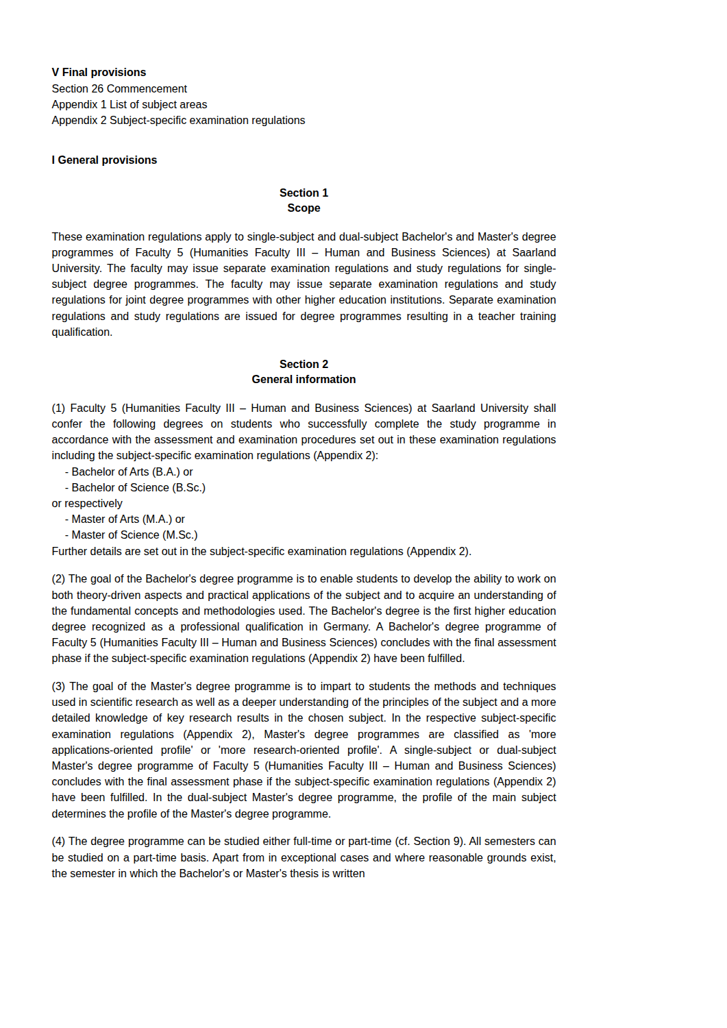V Final provisions
Section 26 Commencement
Appendix 1 List of subject areas
Appendix 2 Subject-specific examination regulations
I General provisions
Section 1
Scope
These examination regulations apply to single-subject and dual-subject Bachelor's and Master's degree programmes of Faculty 5 (Humanities Faculty III – Human and Business Sciences) at Saarland University. The faculty may issue separate examination regulations and study regulations for single-subject degree programmes. The faculty may issue separate examination regulations and study regulations for joint degree programmes with other higher education institutions. Separate examination regulations and study regulations are issued for degree programmes resulting in a teacher training qualification.
Section 2
General information
(1) Faculty 5 (Humanities Faculty III – Human and Business Sciences) at Saarland University shall confer the following degrees on students who successfully complete the study programme in accordance with the assessment and examination procedures set out in these examination regulations including the subject-specific examination regulations (Appendix 2):
Bachelor of Arts (B.A.) or
Bachelor of Science (B.Sc.)
or respectively
Master of Arts (M.A.) or
Master of Science (M.Sc.)
Further details are set out in the subject-specific examination regulations (Appendix 2).
(2) The goal of the Bachelor's degree programme is to enable students to develop the ability to work on both theory-driven aspects and practical applications of the subject and to acquire an understanding of the fundamental concepts and methodologies used. The Bachelor's degree is the first higher education degree recognized as a professional qualification in Germany. A Bachelor's degree programme of Faculty 5 (Humanities Faculty III – Human and Business Sciences) concludes with the final assessment phase if the subject-specific examination regulations (Appendix 2) have been fulfilled.
(3) The goal of the Master's degree programme is to impart to students the methods and techniques used in scientific research as well as a deeper understanding of the principles of the subject and a more detailed knowledge of key research results in the chosen subject. In the respective subject-specific examination regulations (Appendix 2), Master's degree programmes are classified as 'more applications-oriented profile' or 'more research-oriented profile'. A single-subject or dual-subject Master's degree programme of Faculty 5 (Humanities Faculty III – Human and Business Sciences) concludes with the final assessment phase if the subject-specific examination regulations (Appendix 2) have been fulfilled. In the dual-subject Master's degree programme, the profile of the main subject determines the profile of the Master's degree programme.
(4) The degree programme can be studied either full-time or part-time (cf. Section 9). All semesters can be studied on a part-time basis. Apart from in exceptional cases and where reasonable grounds exist, the semester in which the Bachelor's or Master's thesis is written